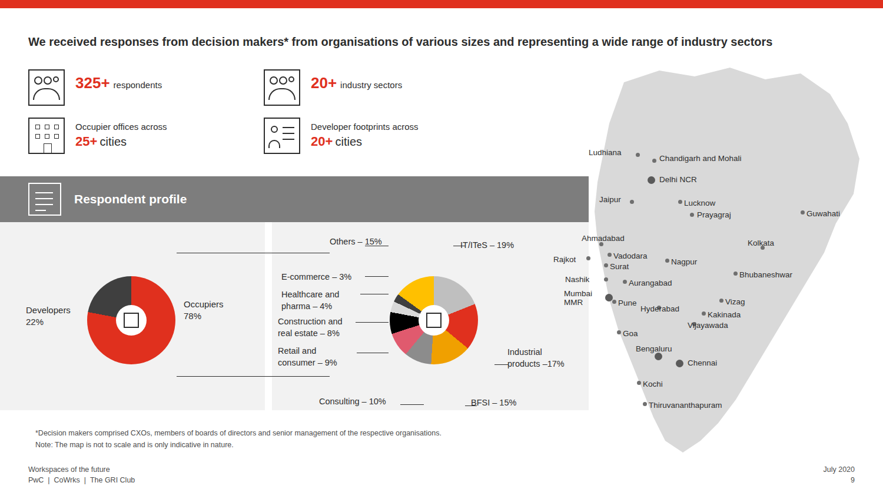We received responses from decision makers* from organisations of various sizes and representing a wide range of industry sectors
325+respondents
20+industry sectors
Occupier offices across
25+ cities
Developer footprints across
20+ cities
Respondent profile
Developers
22%
Occupiers
78%
Others – 15%
IT/ITeS – 19%
E-commerce – 3%
Healthcare and
pharma – 4%
Construction and
real estate – 8%
Retail and
consumer – 9%
Consulting – 10%
BFSI – 15%
Industrial
products –17%
Ludhiana Chandigarh and Mohali Delhi NCR Jaipur Lucknow Prayagraj Guwahati Ahmadabad Rajkot Vadodara Surat Nagpur Kolkata Bhubaneshwar Nashik Aurangabad Mumbai
MMR Pune Vizag Kakinada Hyderabad Vijayawada Goa Bengaluru Chennai Kochi Thiruvananthapuram
*Decision makers comprised CXOs, members of boards of directors and senior management of the respective organisations.
Note: The map is not to scale and is only indicative in nature.
Workspaces of the future
PwC | CoWrks | The GRI Club
July 2020
9